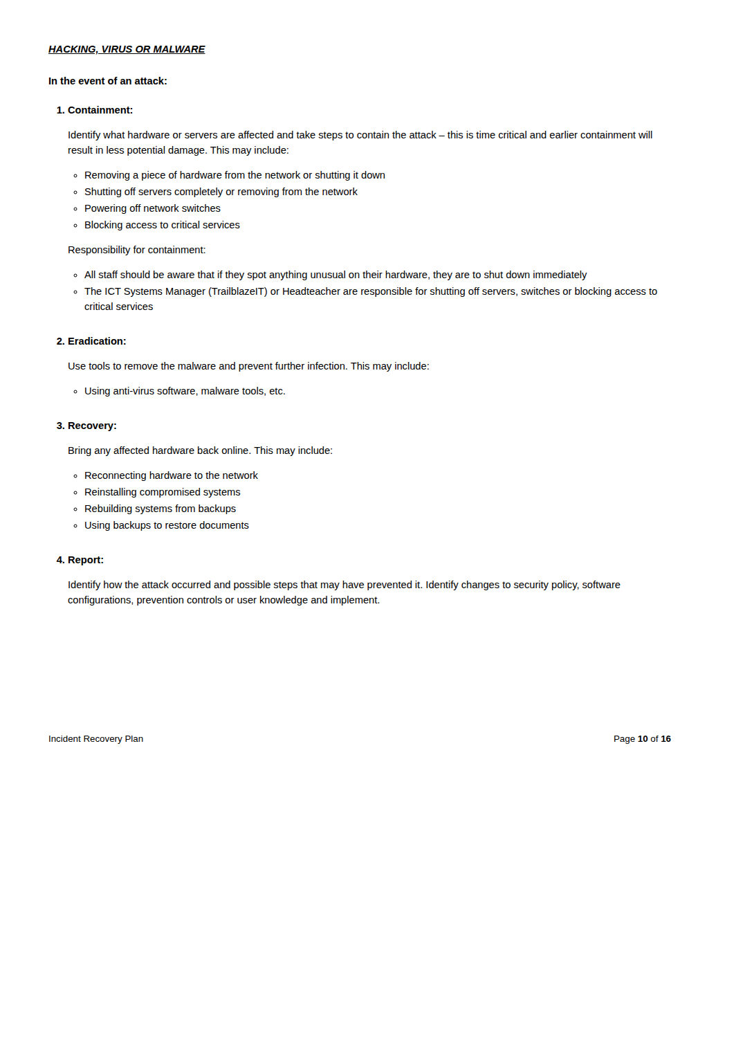HACKING, VIRUS OR MALWARE
In the event of an attack:
Containment:
Identify what hardware or servers are affected and take steps to contain the attack – this is time critical and earlier containment will result in less potential damage. This may include:
Removing a piece of hardware from the network or shutting it down
Shutting off servers completely or removing from the network
Powering off network switches
Blocking access to critical services
Responsibility for containment:
All staff should be aware that if they spot anything unusual on their hardware, they are to shut down immediately
The ICT Systems Manager (TrailblazeIT) or Headteacher are responsible for shutting off servers, switches or blocking access to critical services
Eradication:
Use tools to remove the malware and prevent further infection. This may include:
Using anti-virus software, malware tools, etc.
Recovery:
Bring any affected hardware back online. This may include:
Reconnecting hardware to the network
Reinstalling compromised systems
Rebuilding systems from backups
Using backups to restore documents
Report:
Identify how the attack occurred and possible steps that may have prevented it. Identify changes to security policy, software configurations, prevention controls or user knowledge and implement.
Incident Recovery Plan
Page 10 of 16